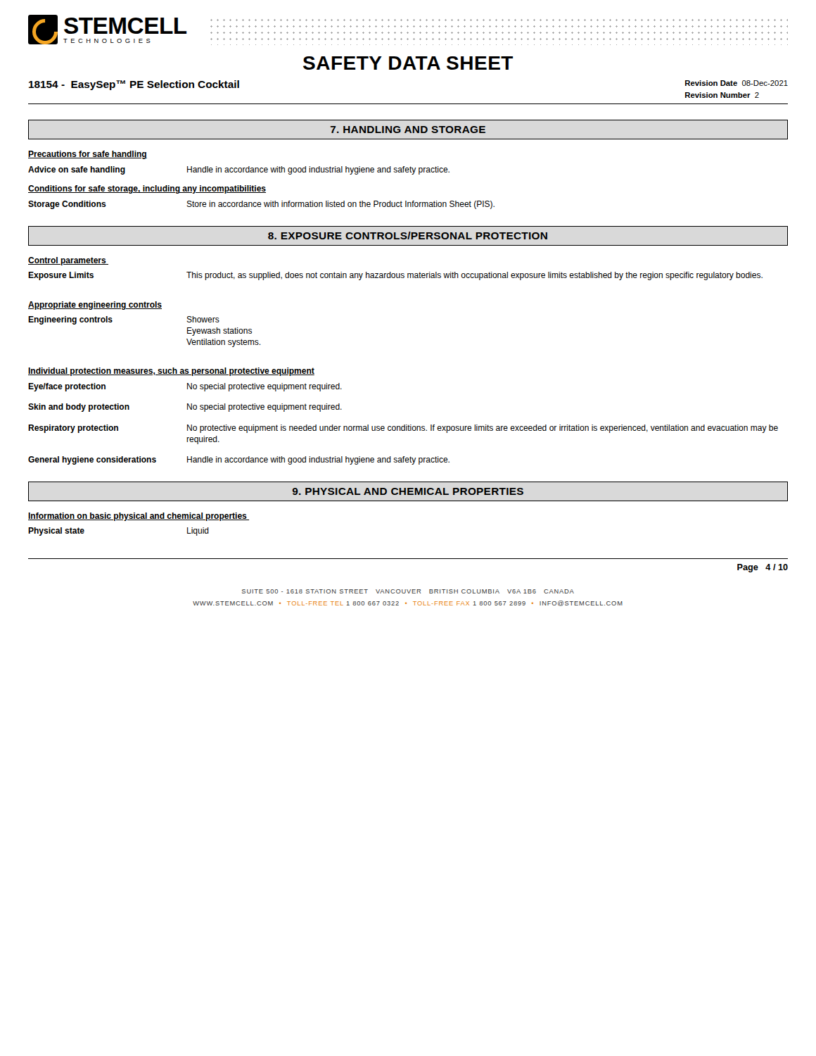STEMCELL
TECHNOLOGIES
SAFETY DATA SHEET
18154 - EasySep™ PE Selection Cocktail
Revision Date 08-Dec-2021
Revision Number 2
7. HANDLING AND STORAGE
Precautions for safe handling
Advice on safe handling
Handle in accordance with good industrial hygiene and safety practice.
Conditions for safe storage, including any incompatibilities
Storage Conditions
Store in accordance with information listed on the Product Information Sheet (PIS).
8. EXPOSURE CONTROLS/PERSONAL PROTECTION
Control parameters
Exposure Limits
This product, as supplied, does not contain any hazardous materials with occupational exposure limits established by the region specific regulatory bodies.
Appropriate engineering controls
Engineering controls
Showers Eyewash stations Ventilation systems.
Individual protection measures, such as personal protective equipment
Eye/face protection
No special protective equipment required.
Skin and body protection
No special protective equipment required.
Respiratory protection
No protective equipment is needed under normal use conditions. If exposure limits are exceeded or irritation is experienced, ventilation and evacuation may be required.
General hygiene considerations
Handle in accordance with good industrial hygiene and safety practice.
9. PHYSICAL AND CHEMICAL PROPERTIES
Information on basic physical and chemical properties
Physical state
Liquid
Page 4 / 10
SUITE 500 - 1618 STATION STREET VANCOUVER BRITISH COLUMBIA V6A 1B6 CANADA
WWW.STEMCELL.COM • TOLL-FREE TEL 1 800 667 0322 • TOLL-FREE FAX 1 800 567 2899 • INFO@STEMCELL.COM